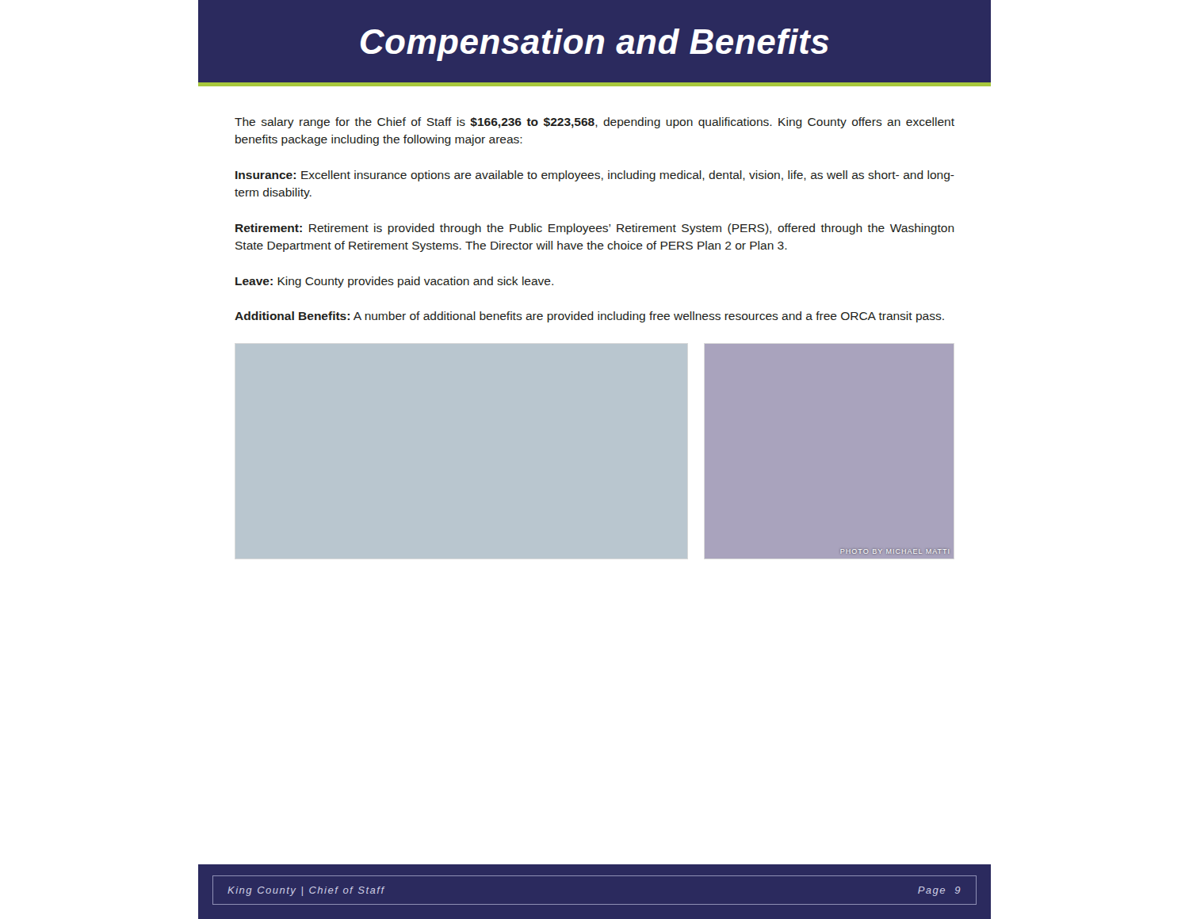Compensation and Benefits
The salary range for the Chief of Staff is $166,236 to $223,568, depending upon qualifications. King County offers an excellent benefits package including the following major areas:
Insurance: Excellent insurance options are available to employees, including medical, dental, vision, life, as well as short- and long-term disability.
Retirement: Retirement is provided through the Public Employees’ Retirement System (PERS), offered through the Washington State Department of Retirement Systems. The Director will have the choice of PERS Plan 2 or Plan 3.
Leave: King County provides paid vacation and sick leave.
Additional Benefits: A number of additional benefits are provided including free wellness resources and a free ORCA transit pass.
Photo by Michael Matti
King County | Chief of Staff Page 9